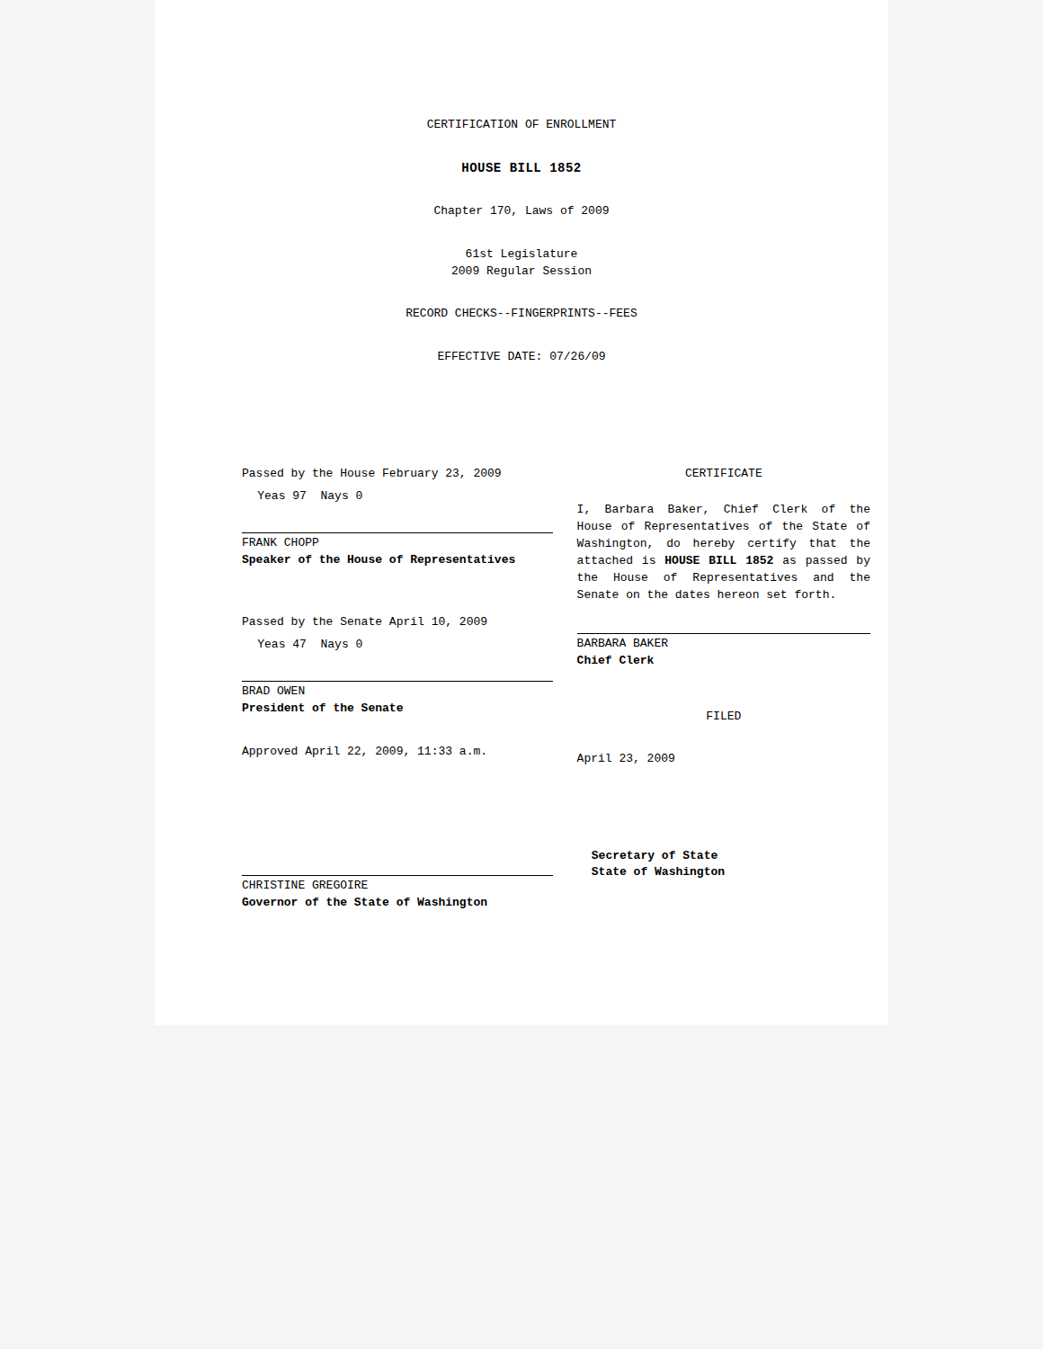CERTIFICATION OF ENROLLMENT
HOUSE BILL 1852
Chapter 170, Laws of 2009
61st Legislature
2009 Regular Session
RECORD CHECKS--FINGERPRINTS--FEES
EFFECTIVE DATE: 07/26/09
| Passed by the House February 23, 2009 Yeas 97 Nays 0 FRANK CHOPP Speaker of the House of Representatives Passed by the Senate April 10, 2009 Yeas 47 Nays 0 BRAD OWEN President of the Senate Approved April 22, 2009, 11:33 a.m. | | CERTIFICATE I, Barbara Baker, Chief Clerk of the House of Representatives of the State of Washington, do hereby certify that the attached is HOUSE BILL 1852 as passed by the House of Representatives and the Senate on the dates hereon set forth. BARBARA BAKER Chief Clerk FILED April 23, 2009 |
| CHRISTINE GREGOIRE Governor of the State of Washington | | Secretary of State State of Washington |